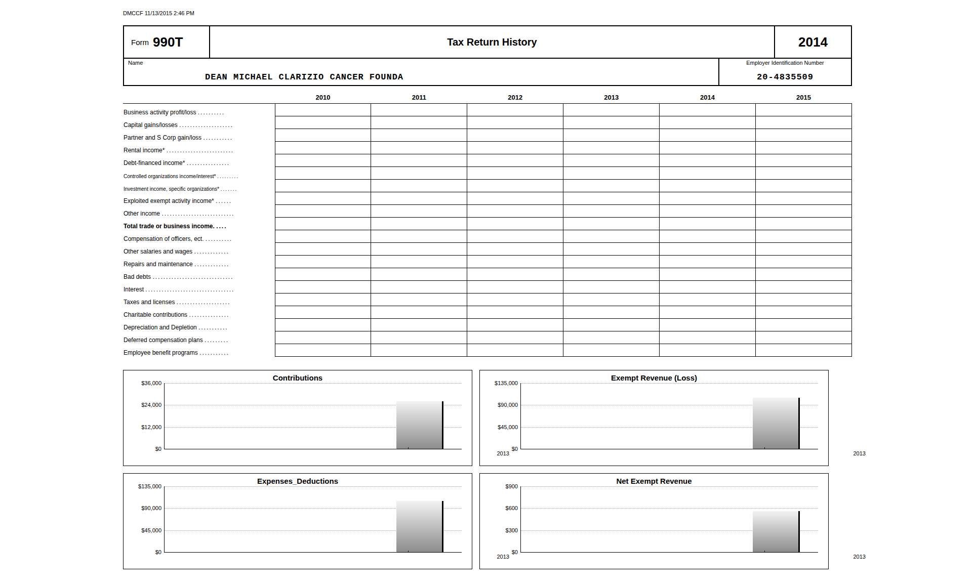DMCCF 11/13/2015 2:46 PM
Form 990T
Tax Return History
2014
Name
DEAN MICHAEL CLARIZIO CANCER FOUNDA
Employer Identification Number
20-4835509
| | 2010 | 2011 | 2012 | 2013 | 2014 | 2015 |
| --- | --- | --- | --- | --- | --- | --- |
| Business activity profit/loss .......... | | | | | | |
| Capital gains/losses .................... | | | | | | |
| Partner and S Corp gain/loss ........... | | | | | | |
| Rental income* ......................... | | | | | | |
| Debt-financed income* ................ | | | | | | |
| Controlled organizations income/interest* ......... | | | | | | |
| Investment income, specific organizations* ....... | | | | | | |
| Exploited exempt activity income* ...... | | | | | | |
| Other income ........................... | | | | | | |
| Total trade or business income. .... | | | | | | |
| Compensation of officers, ect. .......... | | | | | | |
| Other salaries and wages ............. | | | | | | |
| Repairs and maintenance ............. | | | | | | |
| Bad debts .............................. | | | | | | |
| Interest ................................. | | | | | | |
| Taxes and licenses .................... | | | | | | |
| Charitable contributions ............... | | | | | | |
| Depreciation and Depletion ........... | | | | | | |
| Deferred compensation plans ......... | | | | | | |
| Employee benefit programs ........... | | | | | | |
Contributions
$36,000
$24,000
$12,000
$0
2013
Exempt Revenue (Loss)
$135,000
$90,000
$45,000
$0
2013
Expenses_Deductions
$135,000
$90,000
$45,000
$0
2013
Net Exempt Revenue
$900
$600
$300
$0
2013